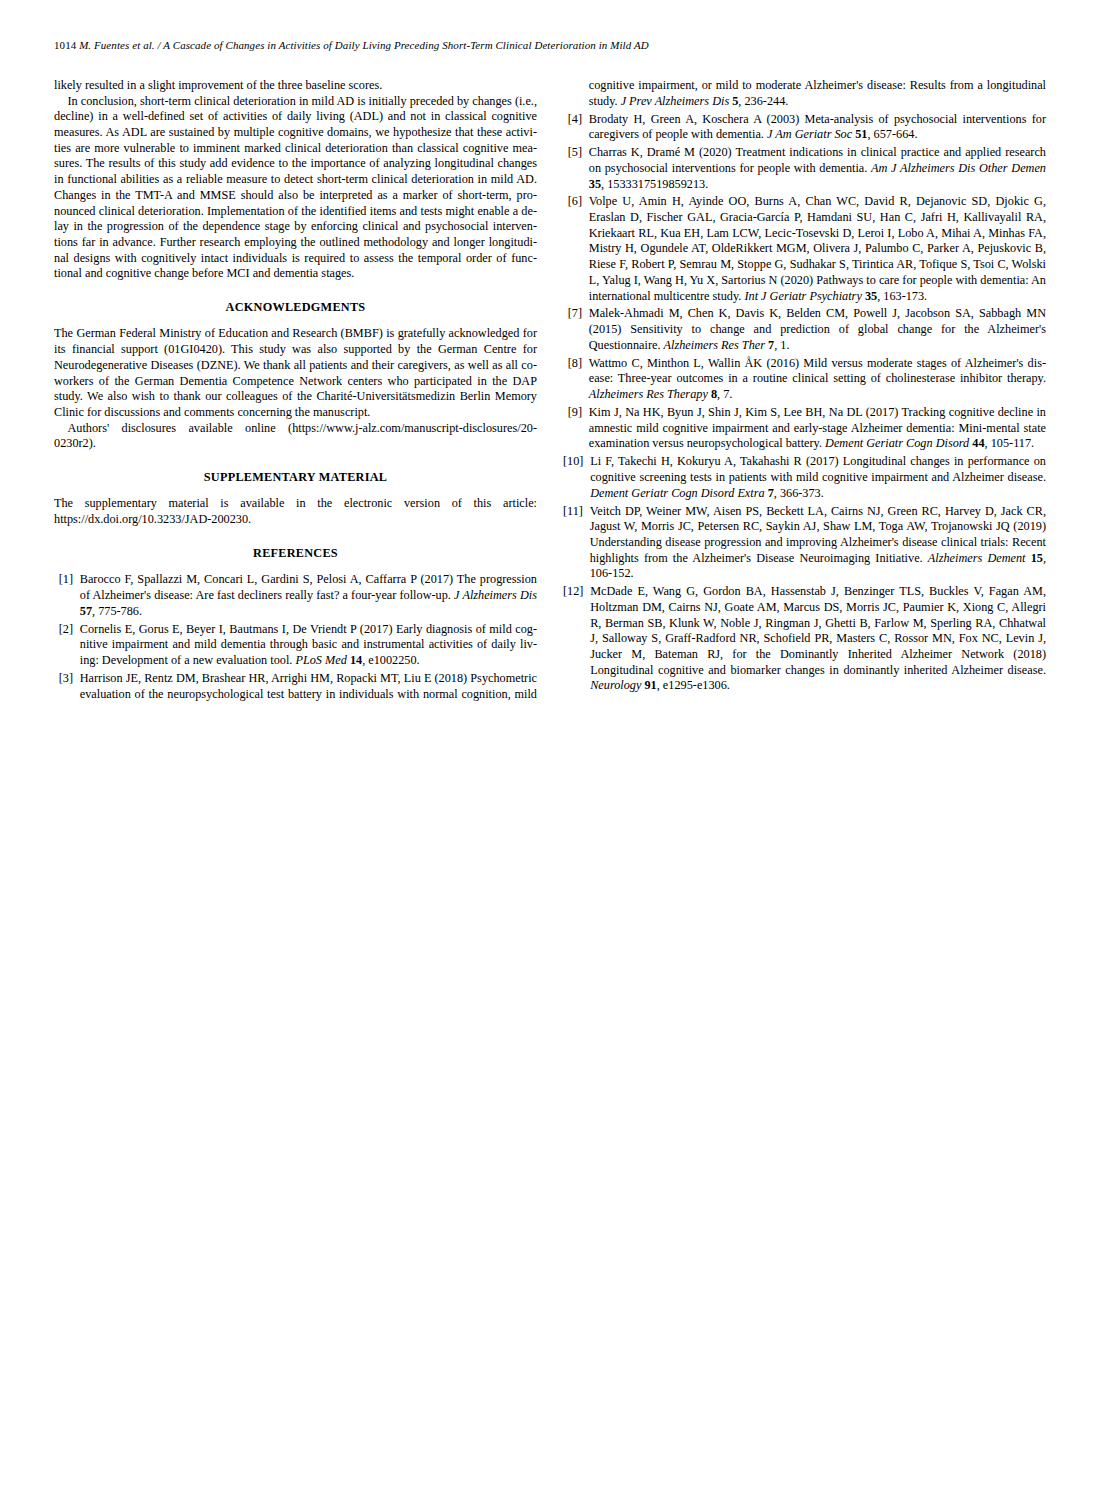1014 M. Fuentes et al. / A Cascade of Changes in Activities of Daily Living Preceding Short-Term Clinical Deterioration in Mild AD
likely resulted in a slight improvement of the three baseline scores.
In conclusion, short-term clinical deterioration in mild AD is initially preceded by changes (i.e., decline) in a well-defined set of activities of daily living (ADL) and not in classical cognitive measures. As ADL are sustained by multiple cognitive domains, we hypothesize that these activities are more vulnerable to imminent marked clinical deterioration than classical cognitive measures. The results of this study add evidence to the importance of analyzing longitudinal changes in functional abilities as a reliable measure to detect short-term clinical deterioration in mild AD. Changes in the TMT-A and MMSE should also be interpreted as a marker of short-term, pronounced clinical deterioration. Implementation of the identified items and tests might enable a delay in the progression of the dependence stage by enforcing clinical and psychosocial interventions far in advance. Further research employing the outlined methodology and longer longitudinal designs with cognitively intact individuals is required to assess the temporal order of functional and cognitive change before MCI and dementia stages.
ACKNOWLEDGMENTS
The German Federal Ministry of Education and Research (BMBF) is gratefully acknowledged for its financial support (01GI0420). This study was also supported by the German Centre for Neurodegenerative Diseases (DZNE). We thank all patients and their caregivers, as well as all co-workers of the German Dementia Competence Network centers who participated in the DAP study. We also wish to thank our colleagues of the Charité-Universitätsmedizin Berlin Memory Clinic for discussions and comments concerning the manuscript.
Authors' disclosures available online (https://www.j-alz.com/manuscript-disclosures/20-0230r2).
SUPPLEMENTARY MATERIAL
The supplementary material is available in the electronic version of this article: https://dx.doi.org/10.3233/JAD-200230.
REFERENCES
[1] Barocco F, Spallazzi M, Concari L, Gardini S, Pelosi A, Caffarra P (2017) The progression of Alzheimer's disease: Are fast decliners really fast? a four-year follow-up. J Alzheimers Dis 57, 775-786.
[2] Cornelis E, Gorus E, Beyer I, Bautmans I, De Vriendt P (2017) Early diagnosis of mild cognitive impairment and mild dementia through basic and instrumental activities of daily living: Development of a new evaluation tool. PLoS Med 14, e1002250.
[3] Harrison JE, Rentz DM, Brashear HR, Arrighi HM, Ropacki MT, Liu E (2018) Psychometric evaluation of the neuropsychological test battery in individuals with normal cognition, mild cognitive impairment, or mild to moderate Alzheimer's disease: Results from a longitudinal study. J Prev Alzheimers Dis 5, 236-244.
[4] Brodaty H, Green A, Koschera A (2003) Meta-analysis of psychosocial interventions for caregivers of people with dementia. J Am Geriatr Soc 51, 657-664.
[5] Charras K, Dramé M (2020) Treatment indications in clinical practice and applied research on psychosocial interventions for people with dementia. Am J Alzheimers Dis Other Demen 35, 1533317519859213.
[6] Volpe U, Amin H, Ayinde OO, Burns A, Chan WC, David R, Dejanovic SD, Djokic G, Eraslan D, Fischer GAL, Gracia-García P, Hamdani SU, Han C, Jafri H, Kallivayalil RA, Kriekaart RL, Kua EH, Lam LCW, Lecic-Tosevski D, Leroi I, Lobo A, Mihai A, Minhas FA, Mistry H, Ogundele AT, OldeRikkert MGM, Olivera J, Palumbo C, Parker A, Pejuskovic B, Riese F, Robert P, Semrau M, Stoppe G, Sudhakar S, Tirintica AR, Tofique S, Tsoi C, Wolski L, Yalug I, Wang H, Yu X, Sartorius N (2020) Pathways to care for people with dementia: An international multicentre study. Int J Geriatr Psychiatry 35, 163-173.
[7] Malek-Ahmadi M, Chen K, Davis K, Belden CM, Powell J, Jacobson SA, Sabbagh MN (2015) Sensitivity to change and prediction of global change for the Alzheimer's Questionnaire. Alzheimers Res Ther 7, 1.
[8] Wattmo C, Minthon L, Wallin ÅK (2016) Mild versus moderate stages of Alzheimer's disease: Three-year outcomes in a routine clinical setting of cholinesterase inhibitor therapy. Alzheimers Res Therapy 8, 7.
[9] Kim J, Na HK, Byun J, Shin J, Kim S, Lee BH, Na DL (2017) Tracking cognitive decline in amnestic mild cognitive impairment and early-stage Alzheimer dementia: Mini-mental state examination versus neuropsychological battery. Dement Geriatr Cogn Disord 44, 105-117.
[10] Li F, Takechi H, Kokuryu A, Takahashi R (2017) Longitudinal changes in performance on cognitive screening tests in patients with mild cognitive impairment and Alzheimer disease. Dement Geriatr Cogn Disord Extra 7, 366-373.
[11] Veitch DP, Weiner MW, Aisen PS, Beckett LA, Cairns NJ, Green RC, Harvey D, Jack CR, Jagust W, Morris JC, Petersen RC, Saykin AJ, Shaw LM, Toga AW, Trojanowski JQ (2019) Understanding disease progression and improving Alzheimer's disease clinical trials: Recent highlights from the Alzheimer's Disease Neuroimaging Initiative. Alzheimers Dement 15, 106-152.
[12] McDade E, Wang G, Gordon BA, Hassenstab J, Benzinger TLS, Buckles V, Fagan AM, Holtzman DM, Cairns NJ, Goate AM, Marcus DS, Morris JC, Paumier K, Xiong C, Allegri R, Berman SB, Klunk W, Noble J, Ringman J, Ghetti B, Farlow M, Sperling RA, Chhatwal J, Salloway S, Graff-Radford NR, Schofield PR, Masters C, Rossor MN, Fox NC, Levin J, Jucker M, Bateman RJ, for the Dominantly Inherited Alzheimer Network (2018) Longitudinal cognitive and biomarker changes in dominantly inherited Alzheimer disease. Neurology 91, e1295-e1306.